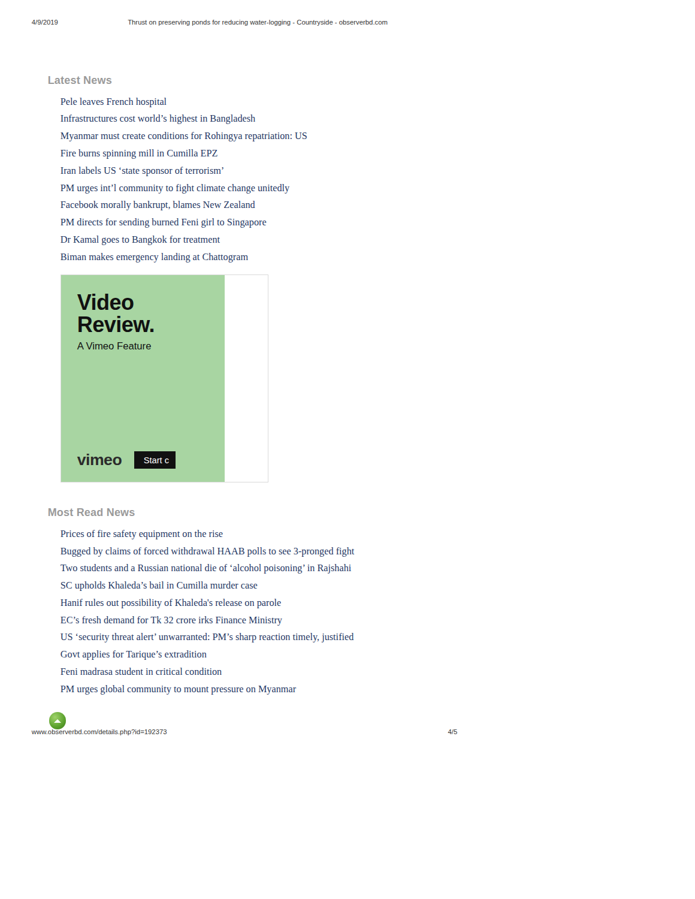4/9/2019 Thrust on preserving ponds for reducing water-logging - Countryside - observerbd.com
Latest News
Pele leaves French hospital
Infrastructures cost world’s highest in Bangladesh
Myanmar must create conditions for Rohingya repatriation: US
Fire burns spinning mill in Cumilla EPZ
Iran labels US ‘state sponsor of terrorism’
PM urges int’l community to fight climate change unitedly
Facebook morally bankrupt, blames New Zealand
PM directs for sending burned Feni girl to Singapore
Dr Kamal goes to Bangkok for treatment
Biman makes emergency landing at Chattogram
Video
Review.
A Vimeo Feature
vimeo Start c
Most Read News
Prices of fire safety equipment on the rise
Bugged by claims of forced withdrawal HAAB polls to see 3-pronged fight
Two students and a Russian national die of ‘alcohol poisoning’ in Rajshahi
SC upholds Khaleda’s bail in Cumilla murder case
Hanif rules out possibility of Khaleda's release on parole
EC’s fresh demand for Tk 32 crore irks Finance Ministry
US ‘security threat alert’ unwarranted: PM’s sharp reaction timely, justified
Govt applies for Tarique’s extradition
Feni madrasa student in critical condition
PM urges global community to mount pressure on Myanmar
www.observerbd.com/details.php?id=192373 4/5